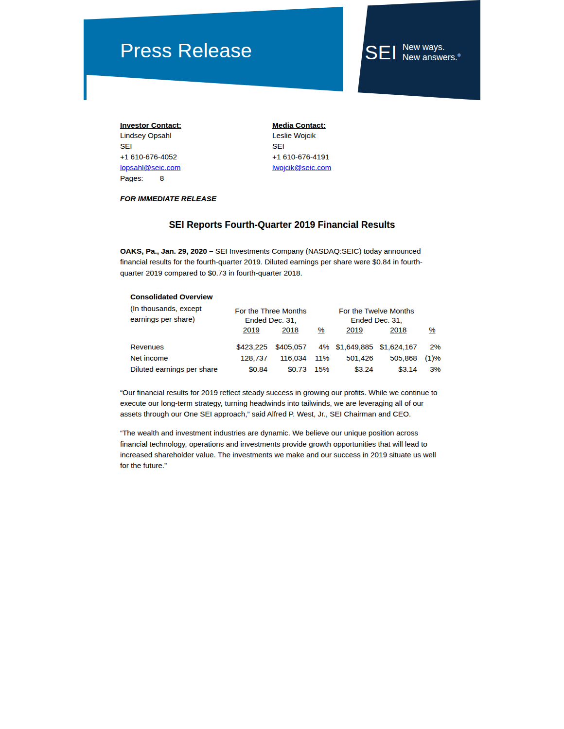Press Release
SEI
New ways.
New answers.®
| Investor Contact: | Media Contact: |
| Lindsey Opsahl | Leslie Wojcik |
| SEI | SEI |
| +1 610-676-4052 | +1 610-676-4191 |
| lopsahl@seic.com | lwojcik@seic.com |
| Pages: 8 | |
FOR IMMEDIATE RELEASE
SEI Reports Fourth-Quarter 2019 Financial Results
OAKS, Pa., Jan. 29, 2020 – SEI Investments Company (NASDAQ:SEIC) today announced financial results for the fourth-quarter 2019. Diluted earnings per share were $0.84 in fourth-quarter 2019 compared to $0.73 in fourth-quarter 2018.
Consolidated Overview
| (In thousands, except earnings per share) | For the Three Months Ended Dec. 31, | | For the Twelve Months Ended Dec. 31, | |
| | 2019 | 2018 | % | 2019 | 2018 | % |
| Revenues | $423,225 | $405,057 | 4% | $1,649,885 | $1,624,167 | 2% |
| Net income | 128,737 | 116,034 | 11% | 501,426 | 505,868 | (1)% |
| Diluted earnings per share | $0.84 | $0.73 | 15% | $3.24 | $3.14 | 3% |
“Our financial results for 2019 reflect steady success in growing our profits. While we continue to execute our long-term strategy, turning headwinds into tailwinds, we are leveraging all of our assets through our One SEI approach,” said Alfred P. West, Jr., SEI Chairman and CEO.
“The wealth and investment industries are dynamic. We believe our unique position across financial technology, operations and investments provide growth opportunities that will lead to increased shareholder value. The investments we make and our success in 2019 situate us well for the future.”